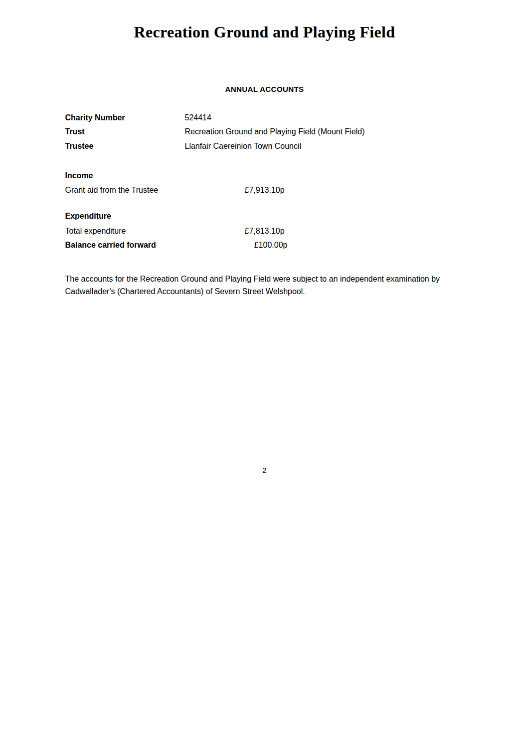Recreation Ground and Playing Field
ANNUAL ACCOUNTS
| Charity Number | 524414 |
| Trust | Recreation Ground and Playing Field (Mount Field) |
| Trustee | Llanfair Caereinion Town Council |
Income
| Grant aid from the Trustee | £7,913.10p |
Expenditure
| Total expenditure | £7,813.10p |
| Balance carried forward | £100.00p |
The accounts for the Recreation Ground and Playing Field were subject to an independent examination by Cadwallader's (Chartered Accountants) of Severn Street Welshpool.
2